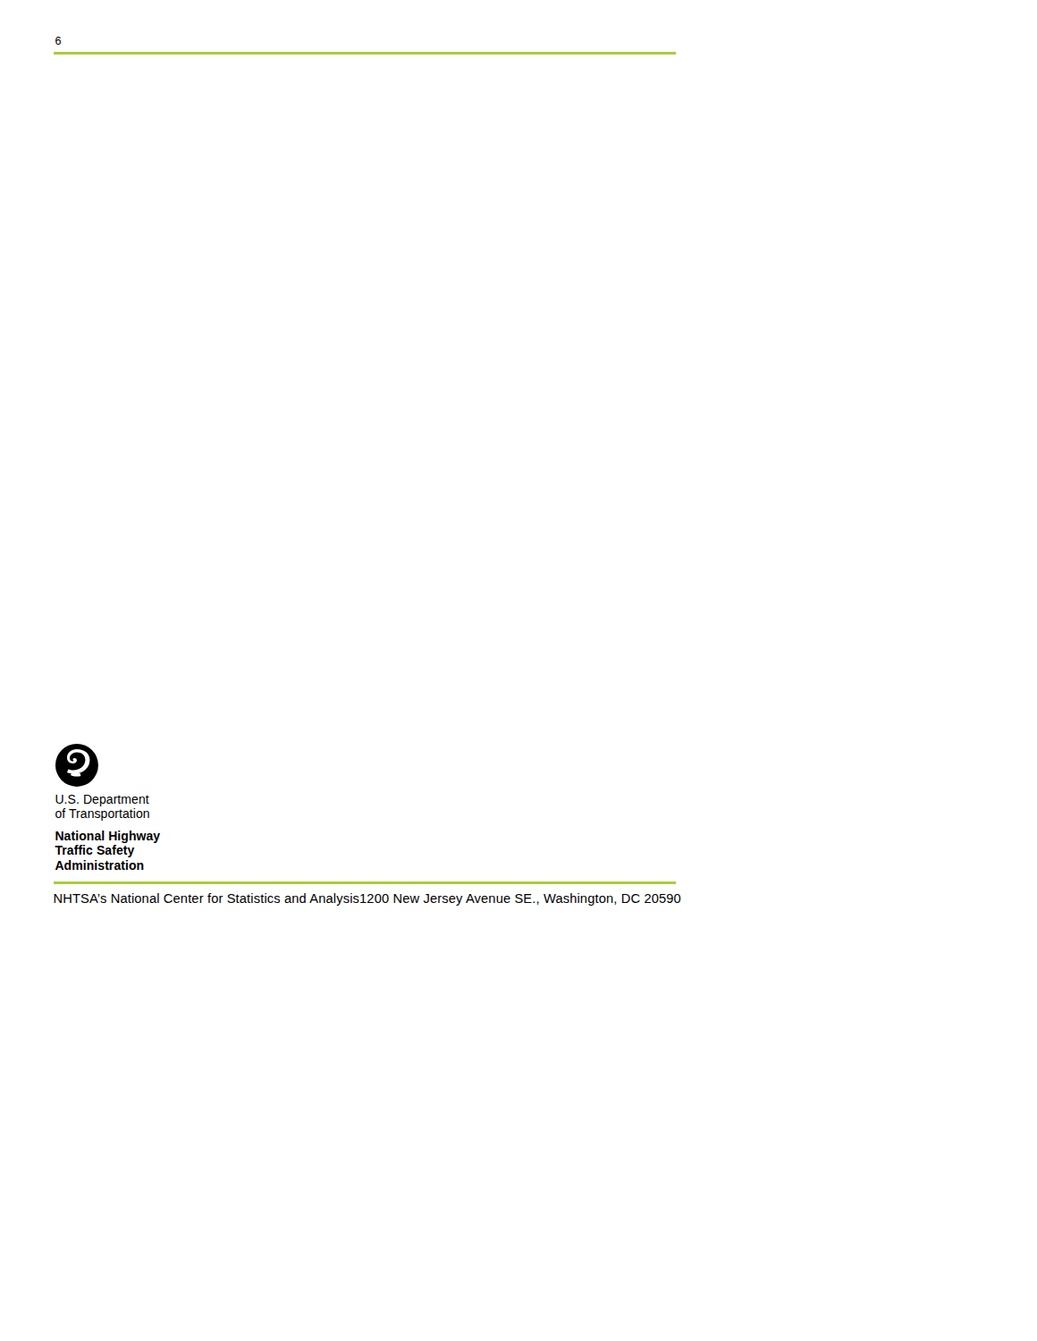6
U.S. Department
of Transportation
National Highway
Traffic Safety
Administration
NHTSA’s National Center for Statistics and Analysis 1200 New Jersey Avenue SE., Washington, DC 20590